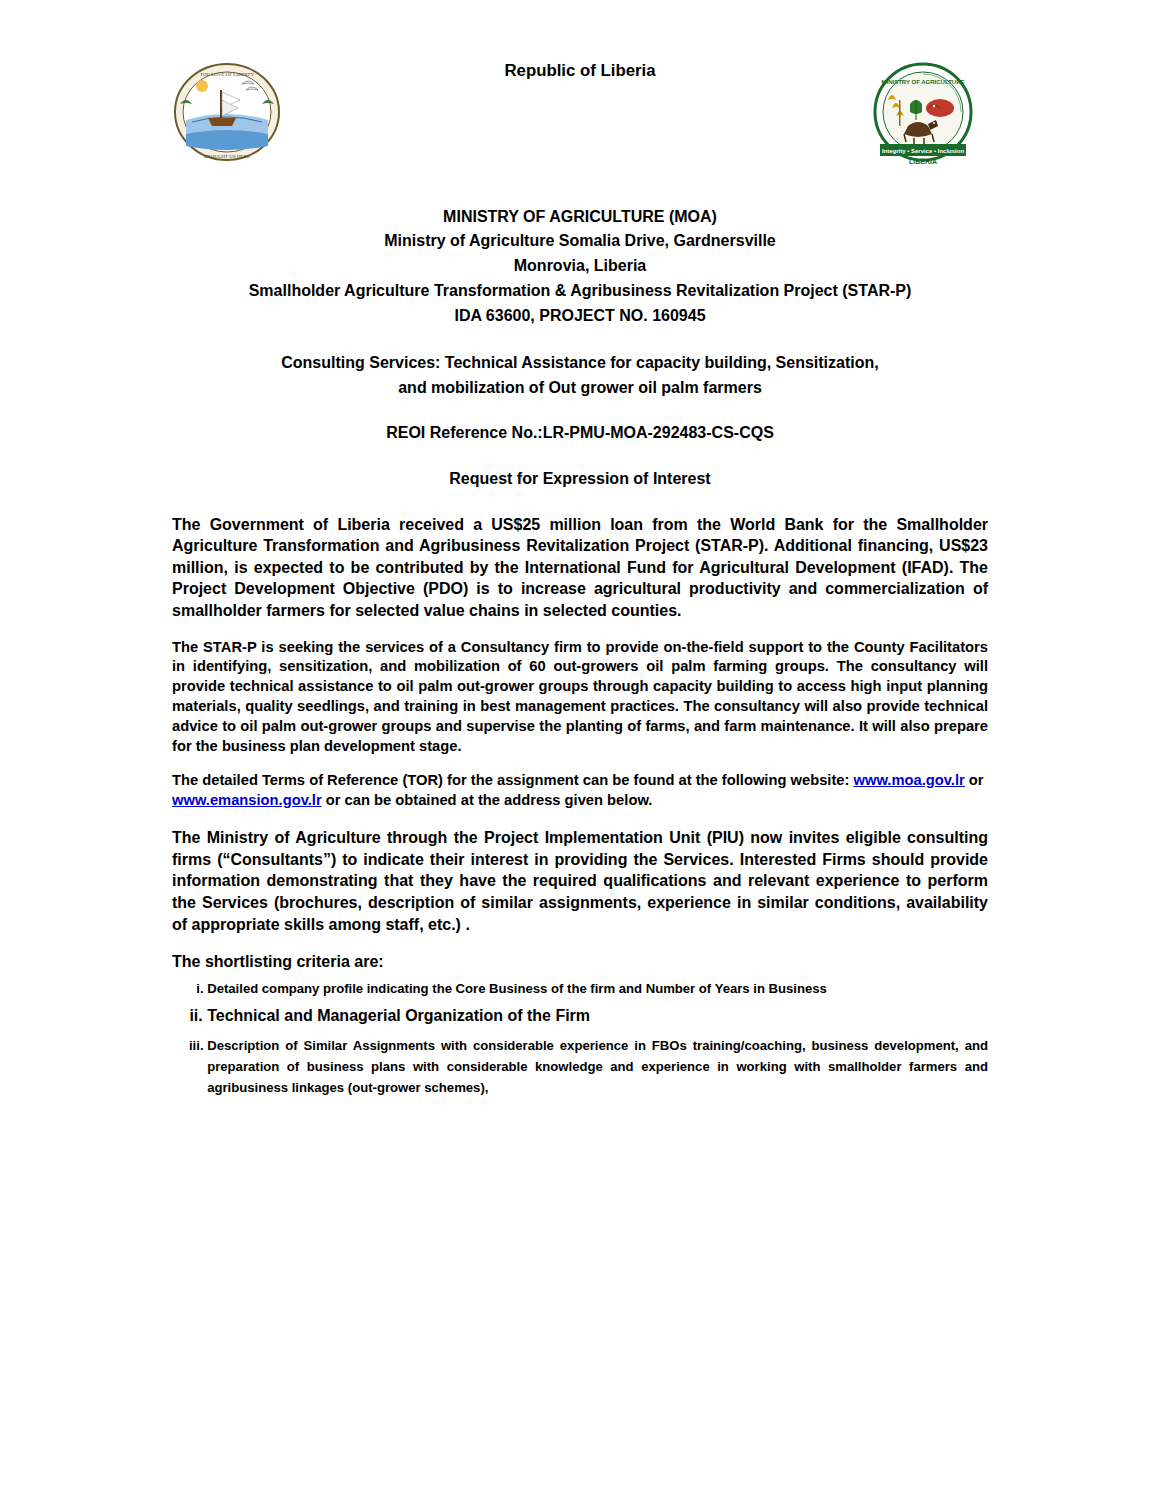THE LOVE OF LIBERTY BROUGHT US HERE
MINISTRY OF AGRICULTURE Integrity • Service • Inclusion LIBERIA
Republic of Liberia
MINISTRY OF AGRICULTURE (MOA)
Ministry of Agriculture Somalia Drive, Gardnersville
Monrovia, Liberia
Smallholder Agriculture Transformation & Agribusiness Revitalization Project (STAR-P)
IDA 63600, PROJECT NO. 160945
Consulting Services: Technical Assistance for capacity building, Sensitization,
and mobilization of Out grower oil palm farmers
REOI Reference No.:LR-PMU-MOA-292483-CS-CQS
Request for Expression of Interest
The Government of Liberia received a US$25 million loan from the World Bank for the Smallholder Agriculture Transformation and Agribusiness Revitalization Project (STAR-P). Additional financing, US$23 million, is expected to be contributed by the International Fund for Agricultural Development (IFAD). The Project Development Objective (PDO) is to increase agricultural productivity and commercialization of smallholder farmers for selected value chains in selected counties.
The STAR-P is seeking the services of a Consultancy firm to provide on-the-field support to the County Facilitators in identifying, sensitization, and mobilization of 60 out-growers oil palm farming groups. The consultancy will provide technical assistance to oil palm out-grower groups through capacity building to access high input planning materials, quality seedlings, and training in best management practices. The consultancy will also provide technical advice to oil palm out-grower groups and supervise the planting of farms, and farm maintenance. It will also prepare for the business plan development stage.
The detailed Terms of Reference (TOR) for the assignment can be found at the following website: www.moa.gov.lr or www.emansion.gov.lr or can be obtained at the address given below.
The Ministry of Agriculture through the Project Implementation Unit (PIU) now invites eligible consulting firms (“Consultants”) to indicate their interest in providing the Services. Interested Firms should provide information demonstrating that they have the required qualifications and relevant experience to perform the Services (brochures, description of similar assignments, experience in similar conditions, availability of appropriate skills among staff, etc.) .
The shortlisting criteria are:
Detailed company profile indicating the Core Business of the firm and Number of Years in Business
Technical and Managerial Organization of the Firm
Description of Similar Assignments with considerable experience in FBOs training/coaching, business development, and preparation of business plans with considerable knowledge and experience in working with smallholder farmers and agribusiness linkages (out-grower schemes),